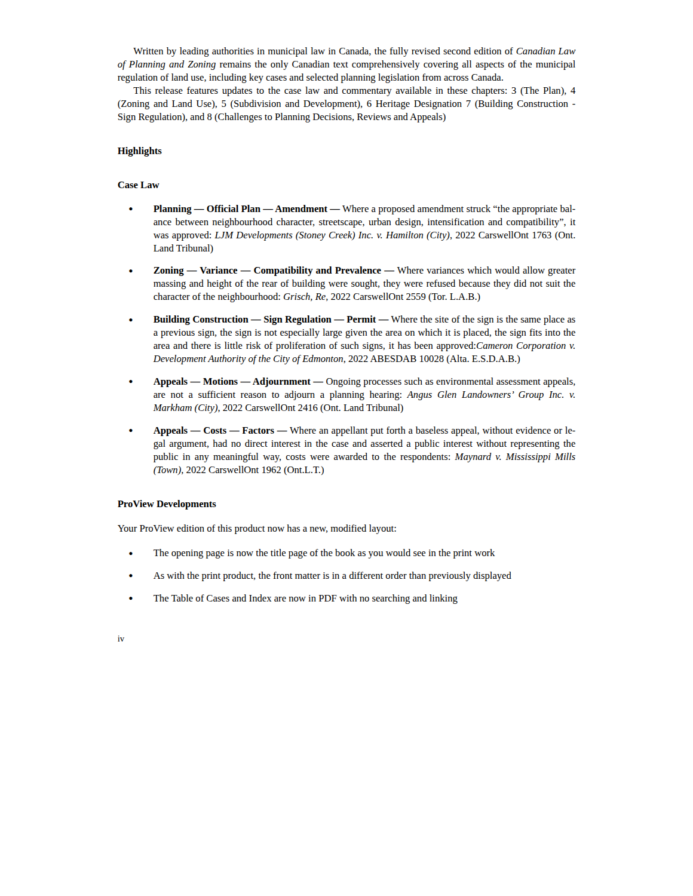Written by leading authorities in municipal law in Canada, the fully revised second edition of Canadian Law of Planning and Zoning remains the only Canadian text comprehensively covering all aspects of the municipal regulation of land use, including key cases and selected planning legislation from across Canada.
This release features updates to the case law and commentary available in these chapters: 3 (The Plan), 4 (Zoning and Land Use), 5 (Subdivision and Development), 6 Heritage Designation 7 (Building Construction - Sign Regulation), and 8 (Challenges to Planning Decisions, Reviews and Appeals)
Highlights
Case Law
Planning — Official Plan — Amendment — Where a proposed amendment struck “the appropriate balance between neighbourhood character, streetscape, urban design, intensification and compatibility”, it was approved: LJM Developments (Stoney Creek) Inc. v. Hamilton (City), 2022 CarswellOnt 1763 (Ont. Land Tribunal)
Zoning — Variance — Compatibility and Prevalence — Where variances which would allow greater massing and height of the rear of building were sought, they were refused because they did not suit the character of the neighbourhood: Grisch, Re, 2022 CarswellOnt 2559 (Tor. L.A.B.)
Building Construction — Sign Regulation — Permit — Where the site of the sign is the same place as a previous sign, the sign is not especially large given the area on which it is placed, the sign fits into the area and there is little risk of proliferation of such signs, it has been approved:Cameron Corporation v. Development Authority of the City of Edmonton, 2022 ABESDAB 10028 (Alta. E.S.D.A.B.)
Appeals — Motions — Adjournment — Ongoing processes such as environmental assessment appeals, are not a sufficient reason to adjourn a planning hearing: Angus Glen Landowners’ Group Inc. v. Markham (City), 2022 CarswellOnt 2416 (Ont. Land Tribunal)
Appeals — Costs — Factors — Where an appellant put forth a baseless appeal, without evidence or legal argument, had no direct interest in the case and asserted a public interest without representing the public in any meaningful way, costs were awarded to the respondents: Maynard v. Mississippi Mills (Town), 2022 CarswellOnt 1962 (Ont.L.T.)
ProView Developments
Your ProView edition of this product now has a new, modified layout:
The opening page is now the title page of the book as you would see in the print work
As with the print product, the front matter is in a different order than previously displayed
The Table of Cases and Index are now in PDF with no searching and linking
iv